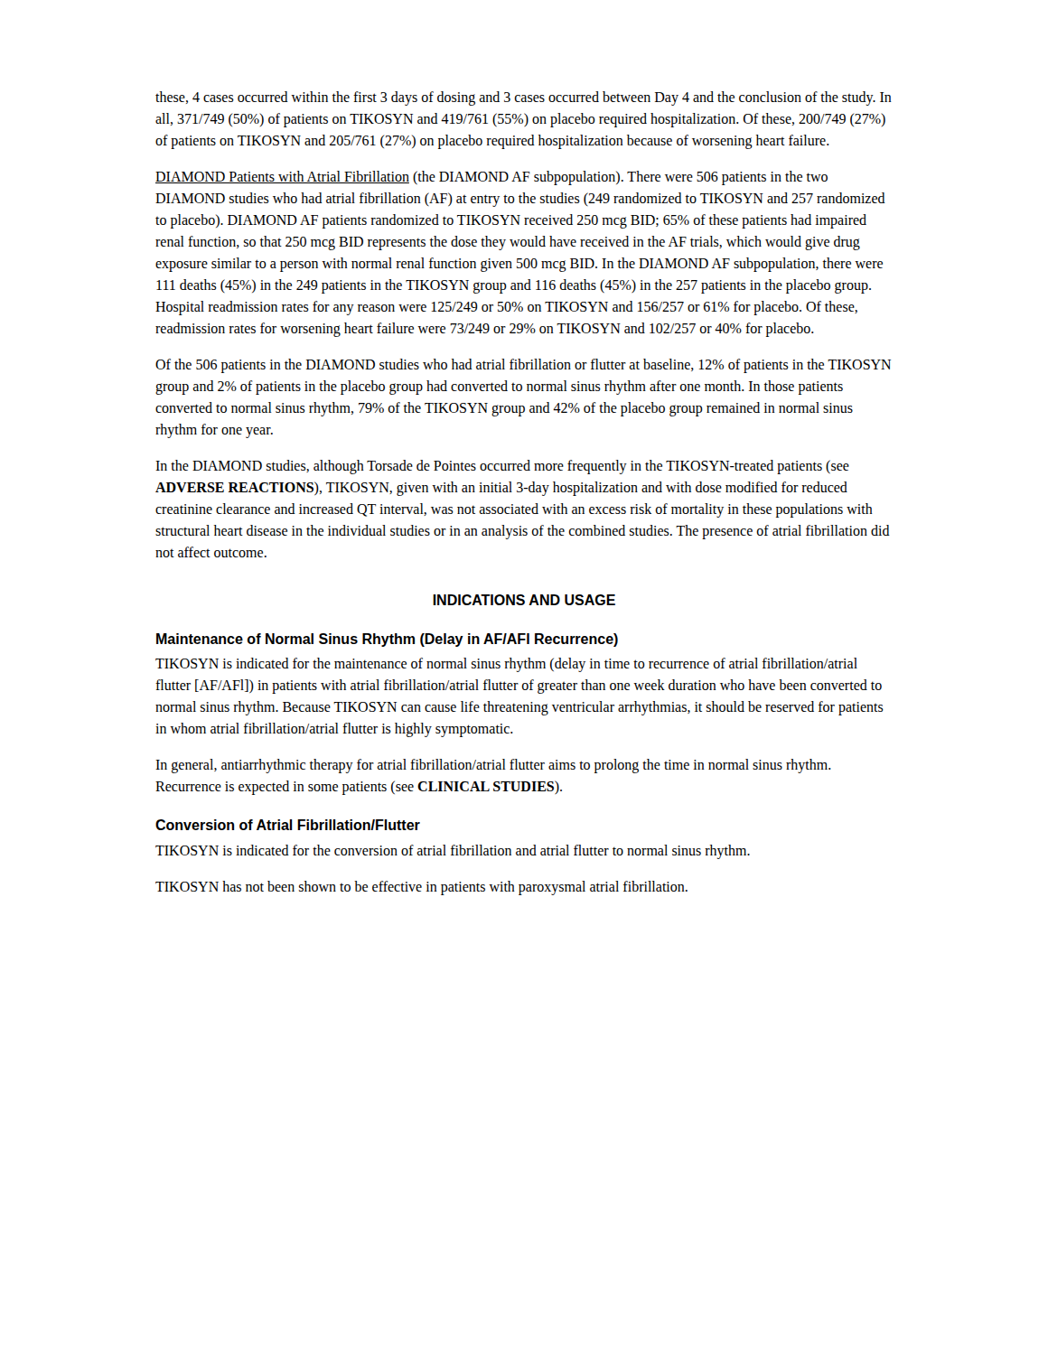these, 4 cases occurred within the first 3 days of dosing and 3 cases occurred between Day 4 and the conclusion of the study. In all, 371/749 (50%) of patients on TIKOSYN and 419/761 (55%) on placebo required hospitalization. Of these, 200/749 (27%) of patients on TIKOSYN and 205/761 (27%) on placebo required hospitalization because of worsening heart failure.
DIAMOND Patients with Atrial Fibrillation (the DIAMOND AF subpopulation). There were 506 patients in the two DIAMOND studies who had atrial fibrillation (AF) at entry to the studies (249 randomized to TIKOSYN and 257 randomized to placebo). DIAMOND AF patients randomized to TIKOSYN received 250 mcg BID; 65% of these patients had impaired renal function, so that 250 mcg BID represents the dose they would have received in the AF trials, which would give drug exposure similar to a person with normal renal function given 500 mcg BID. In the DIAMOND AF subpopulation, there were 111 deaths (45%) in the 249 patients in the TIKOSYN group and 116 deaths (45%) in the 257 patients in the placebo group. Hospital readmission rates for any reason were 125/249 or 50% on TIKOSYN and 156/257 or 61% for placebo. Of these, readmission rates for worsening heart failure were 73/249 or 29% on TIKOSYN and 102/257 or 40% for placebo.
Of the 506 patients in the DIAMOND studies who had atrial fibrillation or flutter at baseline, 12% of patients in the TIKOSYN group and 2% of patients in the placebo group had converted to normal sinus rhythm after one month. In those patients converted to normal sinus rhythm, 79% of the TIKOSYN group and 42% of the placebo group remained in normal sinus rhythm for one year.
In the DIAMOND studies, although Torsade de Pointes occurred more frequently in the TIKOSYN-treated patients (see ADVERSE REACTIONS), TIKOSYN, given with an initial 3-day hospitalization and with dose modified for reduced creatinine clearance and increased QT interval, was not associated with an excess risk of mortality in these populations with structural heart disease in the individual studies or in an analysis of the combined studies. The presence of atrial fibrillation did not affect outcome.
INDICATIONS AND USAGE
Maintenance of Normal Sinus Rhythm (Delay in AF/AFl Recurrence)
TIKOSYN is indicated for the maintenance of normal sinus rhythm (delay in time to recurrence of atrial fibrillation/atrial flutter [AF/AFl]) in patients with atrial fibrillation/atrial flutter of greater than one week duration who have been converted to normal sinus rhythm. Because TIKOSYN can cause life threatening ventricular arrhythmias, it should be reserved for patients in whom atrial fibrillation/atrial flutter is highly symptomatic.
In general, antiarrhythmic therapy for atrial fibrillation/atrial flutter aims to prolong the time in normal sinus rhythm. Recurrence is expected in some patients (see CLINICAL STUDIES).
Conversion of Atrial Fibrillation/Flutter
TIKOSYN is indicated for the conversion of atrial fibrillation and atrial flutter to normal sinus rhythm.
TIKOSYN has not been shown to be effective in patients with paroxysmal atrial fibrillation.